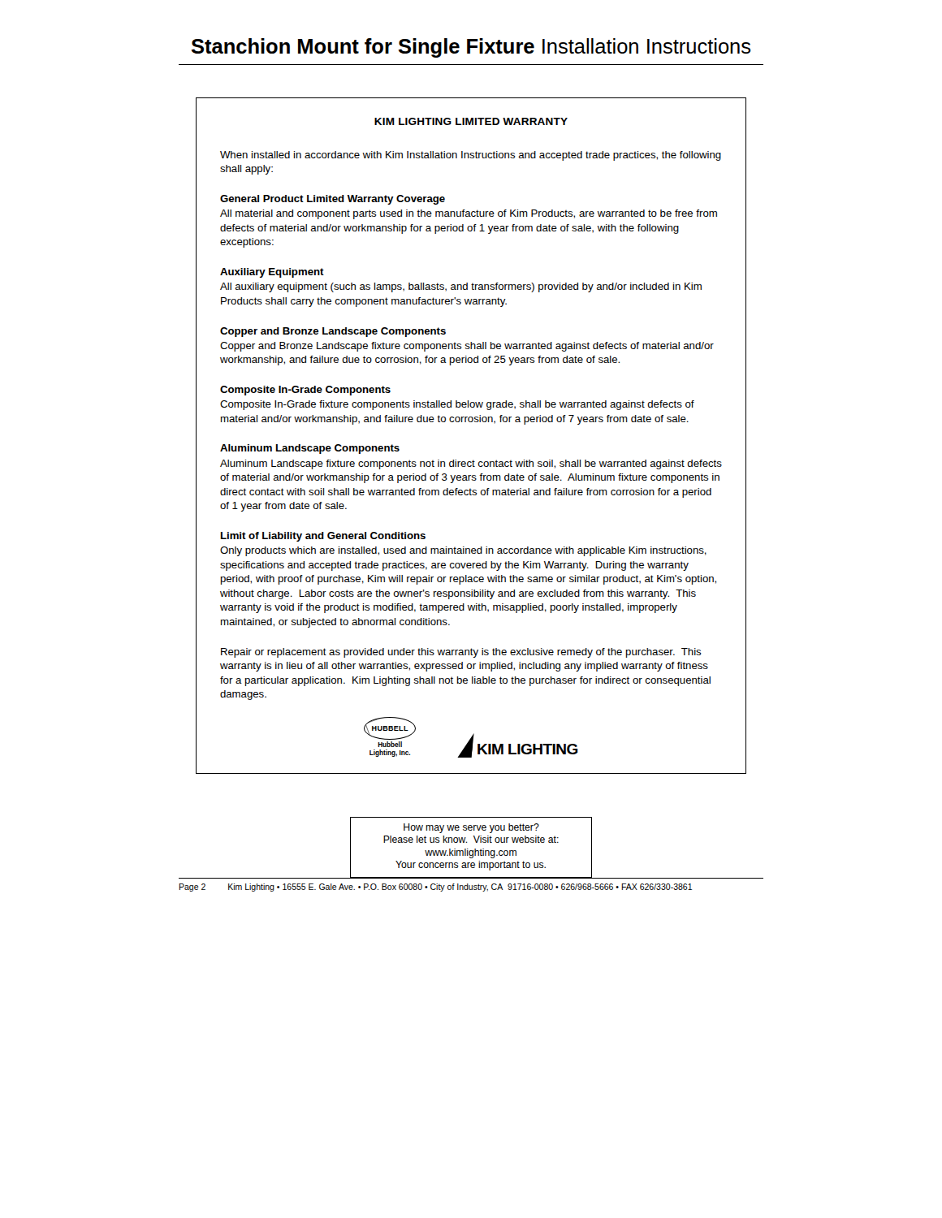Stanchion Mount for Single Fixture Installation Instructions
KIM LIGHTING LIMITED WARRANTY
When installed in accordance with Kim Installation Instructions and accepted trade practices, the following shall apply:
General Product Limited Warranty Coverage
All material and component parts used in the manufacture of Kim Products, are warranted to be free from defects of material and/or workmanship for a period of 1 year from date of sale, with the following exceptions:
Auxiliary Equipment
All auxiliary equipment (such as lamps, ballasts, and transformers) provided by and/or included in Kim Products shall carry the component manufacturer's warranty.
Copper and Bronze Landscape Components
Copper and Bronze Landscape fixture components shall be warranted against defects of material and/or workmanship, and failure due to corrosion, for a period of 25 years from date of sale.
Composite In-Grade Components
Composite In-Grade fixture components installed below grade, shall be warranted against defects of material and/or workmanship, and failure due to corrosion, for a period of 7 years from date of sale.
Aluminum Landscape Components
Aluminum Landscape fixture components not in direct contact with soil, shall be warranted against defects of material and/or workmanship for a period of 3 years from date of sale. Aluminum fixture components in direct contact with soil shall be warranted from defects of material and failure from corrosion for a period of 1 year from date of sale.
Limit of Liability and General Conditions
Only products which are installed, used and maintained in accordance with applicable Kim instructions, specifications and accepted trade practices, are covered by the Kim Warranty. During the warranty period, with proof of purchase, Kim will repair or replace with the same or similar product, at Kim's option, without charge. Labor costs are the owner's responsibility and are excluded from this warranty. This warranty is void if the product is modified, tampered with, misapplied, poorly installed, improperly maintained, or subjected to abnormal conditions.
Repair or replacement as provided under this warranty is the exclusive remedy of the purchaser. This warranty is in lieu of all other warranties, expressed or implied, including any implied warranty of fitness for a particular application. Kim Lighting shall not be liable to the purchaser for indirect or consequential damages.
HUBBELL®
Hubbell
Lighting, Inc.
KIM LIGHTING
How may we serve you better?
Please let us know. Visit our website at:
www.kimlighting.com
Your concerns are important to us.
Page 2 Kim Lighting • 16555 E. Gale Ave. • P.O. Box 60080 • City of Industry, CA 91716-0080 • 626/968-5666 • FAX 626/330-3861